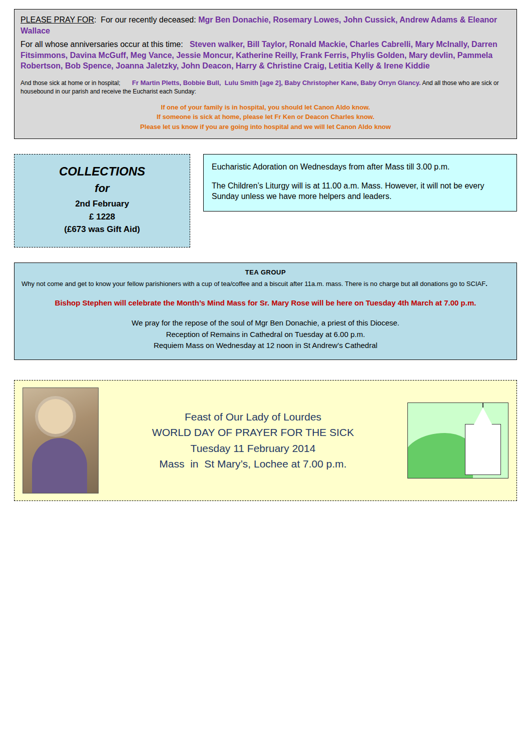PLEASE PRAY FOR: For our recently deceased: Mgr Ben Donachie, Rosemary Lowes, John Cussick, Andrew Adams & Eleanor Wallace
For all whose anniversaries occur at this time: Steven walker, Bill Taylor, Ronald Mackie, Charles Cabrelli, Mary McInally, Darren Fitsimmons, Davina McGuff, Meg Vance, Jessie Moncur, Katherine Reilly, Frank Ferris, Phylis Golden, Mary devlin, Pammela Robertson, Bob Spence, Joanna Jaletzky, John Deacon, Harry & Christine Craig, Letitia Kelly & Irene Kiddie
And those sick at home or in hospital; Fr Martin Pletts, Bobbie Bull, Lulu Smith [age 2], Baby Christopher Kane, Baby Orryn Glancy. And all those who are sick or housebound in our parish and receive the Eucharist each Sunday:
If one of your family is in hospital, you should let Canon Aldo know.
If someone is sick at home, please let Fr Ken or Deacon Charles know.
Please let us know if you are going into hospital and we will let Canon Aldo know
COLLECTIONS
for
2nd February
£ 1228
(£673 was Gift Aid)
Eucharistic Adoration on Wednesdays from after Mass till 3.00 p.m.
The Children’s Liturgy will is at 11.00 a.m. Mass. However, it will not be every Sunday unless we have more helpers and leaders.
TEA GROUP
Why not come and get to know your fellow parishioners with a cup of tea/coffee and a biscuit after 11a.m. mass. There is no charge but all donations go to SCIAF.
Bishop Stephen will celebrate the Month’s Mind Mass for Sr. Mary Rose will be here on Tuesday 4th March at 7.00 p.m.
We pray for the repose of the soul of Mgr Ben Donachie, a priest of this Diocese.
Reception of Remains in Cathedral on Tuesday at 6.00 p.m.
Requiem Mass on Wednesday at 12 noon in St Andrew’s Cathedral
Feast of Our Lady of Lourdes
WORLD DAY OF PRAYER FOR THE SICK
Tuesday 11 February 2014
Mass in St Mary’s, Lochee at 7.00 p.m.